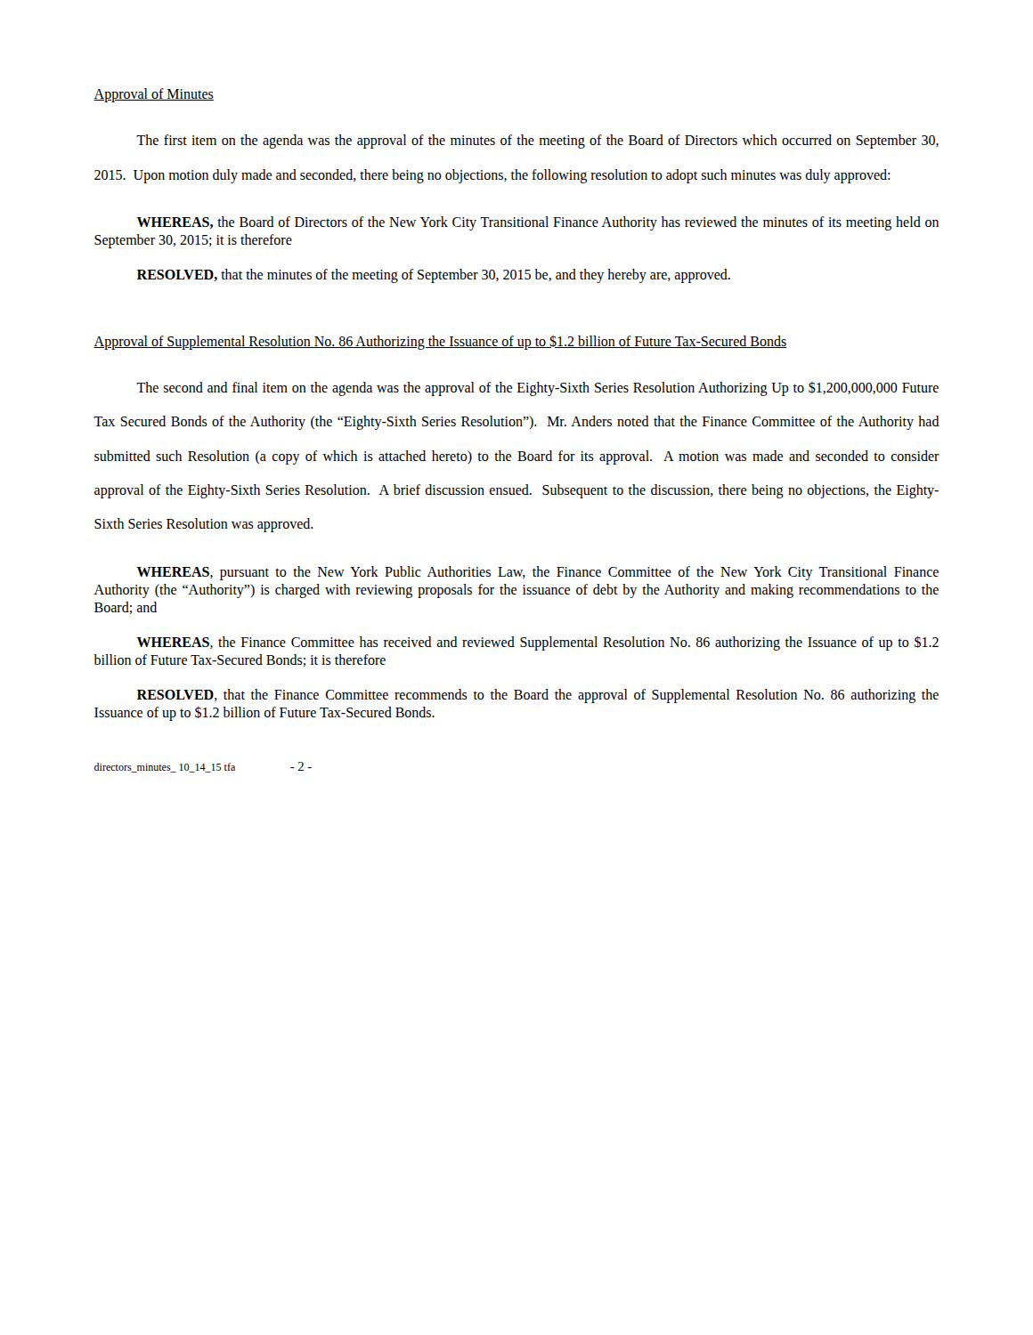Approval of Minutes
The first item on the agenda was the approval of the minutes of the meeting of the Board of Directors which occurred on September 30, 2015. Upon motion duly made and seconded, there being no objections, the following resolution to adopt such minutes was duly approved:
WHEREAS, the Board of Directors of the New York City Transitional Finance Authority has reviewed the minutes of its meeting held on September 30, 2015; it is therefore
RESOLVED, that the minutes of the meeting of September 30, 2015 be, and they hereby are, approved.
Approval of Supplemental Resolution No. 86 Authorizing the Issuance of up to $1.2 billion of Future Tax-Secured Bonds
The second and final item on the agenda was the approval of the Eighty-Sixth Series Resolution Authorizing Up to $1,200,000,000 Future Tax Secured Bonds of the Authority (the “Eighty-Sixth Series Resolution”). Mr. Anders noted that the Finance Committee of the Authority had submitted such Resolution (a copy of which is attached hereto) to the Board for its approval. A motion was made and seconded to consider approval of the Eighty-Sixth Series Resolution. A brief discussion ensued. Subsequent to the discussion, there being no objections, the Eighty-Sixth Series Resolution was approved.
WHEREAS, pursuant to the New York Public Authorities Law, the Finance Committee of the New York City Transitional Finance Authority (the “Authority”) is charged with reviewing proposals for the issuance of debt by the Authority and making recommendations to the Board; and
WHEREAS, the Finance Committee has received and reviewed Supplemental Resolution No. 86 authorizing the Issuance of up to $1.2 billion of Future Tax-Secured Bonds; it is therefore
RESOLVED, that the Finance Committee recommends to the Board the approval of Supplemental Resolution No. 86 authorizing the Issuance of up to $1.2 billion of Future Tax-Secured Bonds.
directors_minutes_ 10_14_15 tfa - 2 -